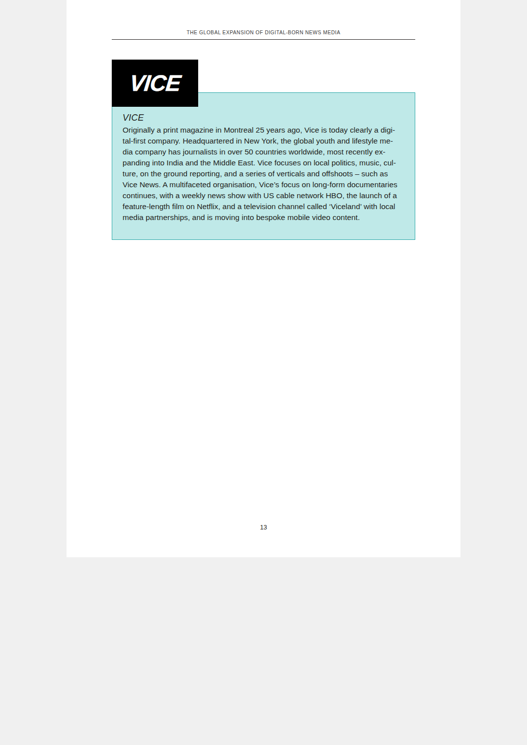The Global Expansion of Digital-Born News Media
VICE
VICE
Originally a print magazine in Montreal 25 years ago, Vice is today clearly a digital-first company. Headquartered in New York, the global youth and lifestyle media company has journalists in over 50 countries worldwide, most recently expanding into India and the Middle East. Vice focuses on local politics, music, culture, on the ground reporting, and a series of verticals and offshoots – such as Vice News. A multifaceted organisation, Vice’s focus on long-form documentaries continues, with a weekly news show with US cable network HBO, the launch of a feature-length film on Netflix, and a television channel called ‘Viceland’ with local media partnerships, and is moving into bespoke mobile video content.
13